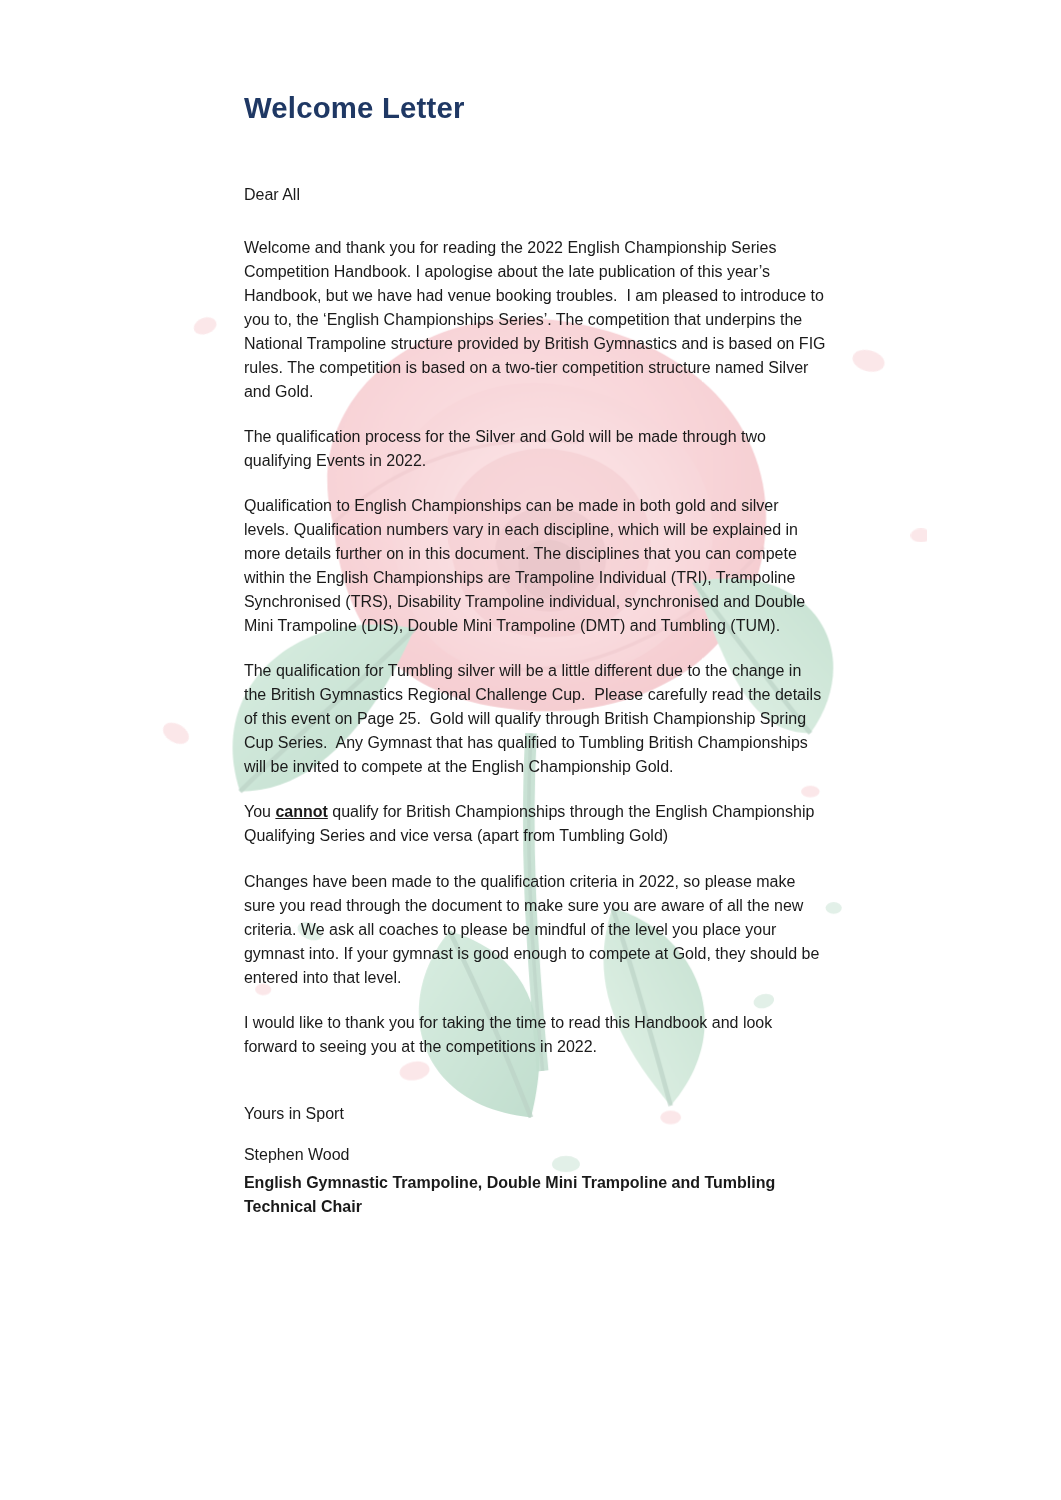Welcome Letter
Dear All
Welcome and thank you for reading the 2022 English Championship Series Competition Handbook. I apologise about the late publication of this year’s Handbook, but we have had venue booking troubles. I am pleased to introduce to you to, the ‘English Championships Series’. The competition that underpins the National Trampoline structure provided by British Gymnastics and is based on FIG rules. The competition is based on a two-tier competition structure named Silver and Gold.
The qualification process for the Silver and Gold will be made through two qualifying Events in 2022.
Qualification to English Championships can be made in both gold and silver levels. Qualification numbers vary in each discipline, which will be explained in more details further on in this document. The disciplines that you can compete within the English Championships are Trampoline Individual (TRI), Trampoline Synchronised (TRS), Disability Trampoline individual, synchronised and Double Mini Trampoline (DIS), Double Mini Trampoline (DMT) and Tumbling (TUM).
The qualification for Tumbling silver will be a little different due to the change in the British Gymnastics Regional Challenge Cup. Please carefully read the details of this event on Page 25. Gold will qualify through British Championship Spring Cup Series. Any Gymnast that has qualified to Tumbling British Championships will be invited to compete at the English Championship Gold.
You cannot qualify for British Championships through the English Championship Qualifying Series and vice versa (apart from Tumbling Gold)
Changes have been made to the qualification criteria in 2022, so please make sure you read through the document to make sure you are aware of all the new criteria. We ask all coaches to please be mindful of the level you place your gymnast into. If your gymnast is good enough to compete at Gold, they should be entered into that level.
I would like to thank you for taking the time to read this Handbook and look forward to seeing you at the competitions in 2022.
Yours in Sport
Stephen Wood
English Gymnastic Trampoline, Double Mini Trampoline and Tumbling Technical Chair